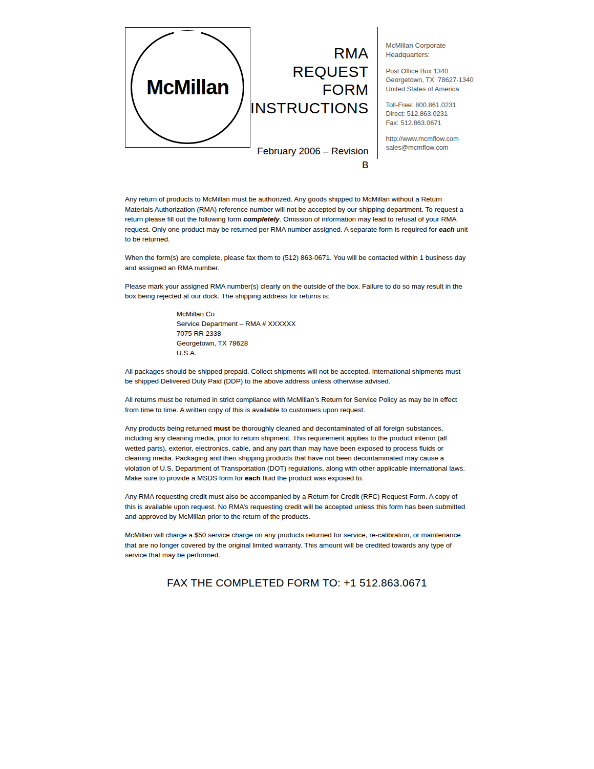McMillan
RMA
REQUEST FORM
INSTRUCTIONS
February 2006 – Revision B
McMillan Corporate Headquarters:
Post Office Box 1340
Georgetown, TX 78627-1340
United States of America
Toll-Free: 800.861.0231
Direct: 512.863.0231
Fax: 512.863.0671
http://www.mcmflow.com
sales@mcmflow.com
Any return of products to McMillan must be authorized. Any goods shipped to McMillan without a Return Materials Authorization (RMA) reference number will not be accepted by our shipping department. To request a return please fill out the following form completely. Omission of information may lead to refusal of your RMA request. Only one product may be returned per RMA number assigned. A separate form is required for each unit to be returned.
When the form(s) are complete, please fax them to (512) 863-0671. You will be contacted within 1 business day and assigned an RMA number.
Please mark your assigned RMA number(s) clearly on the outside of the box. Failure to do so may result in the box being rejected at our dock. The shipping address for returns is:
McMillan Co
Service Department – RMA # XXXXXX
7075 RR 2338
Georgetown, TX 78628
U.S.A.
All packages should be shipped prepaid. Collect shipments will not be accepted. International shipments must be shipped Delivered Duty Paid (DDP) to the above address unless otherwise advised.
All returns must be returned in strict compliance with McMillan’s Return for Service Policy as may be in effect from time to time. A written copy of this is available to customers upon request.
Any products being returned must be thoroughly cleaned and decontaminated of all foreign substances, including any cleaning media, prior to return shipment. This requirement applies to the product interior (all wetted parts), exterior, electronics, cable, and any part than may have been exposed to process fluids or cleaning media. Packaging and then shipping products that have not been decontaminated may cause a violation of U.S. Department of Transportation (DOT) regulations, along with other applicable international laws. Make sure to provide a MSDS form for each fluid the product was exposed to.
Any RMA requesting credit must also be accompanied by a Return for Credit (RFC) Request Form. A copy of this is available upon request. No RMA’s requesting credit will be accepted unless this form has been submitted and approved by McMillan prior to the return of the products.
McMillan will charge a $50 service charge on any products returned for service, re-calibration, or maintenance that are no longer covered by the original limited warranty. This amount will be credited towards any type of service that may be performed.
FAX THE COMPLETED FORM TO: +1 512.863.0671